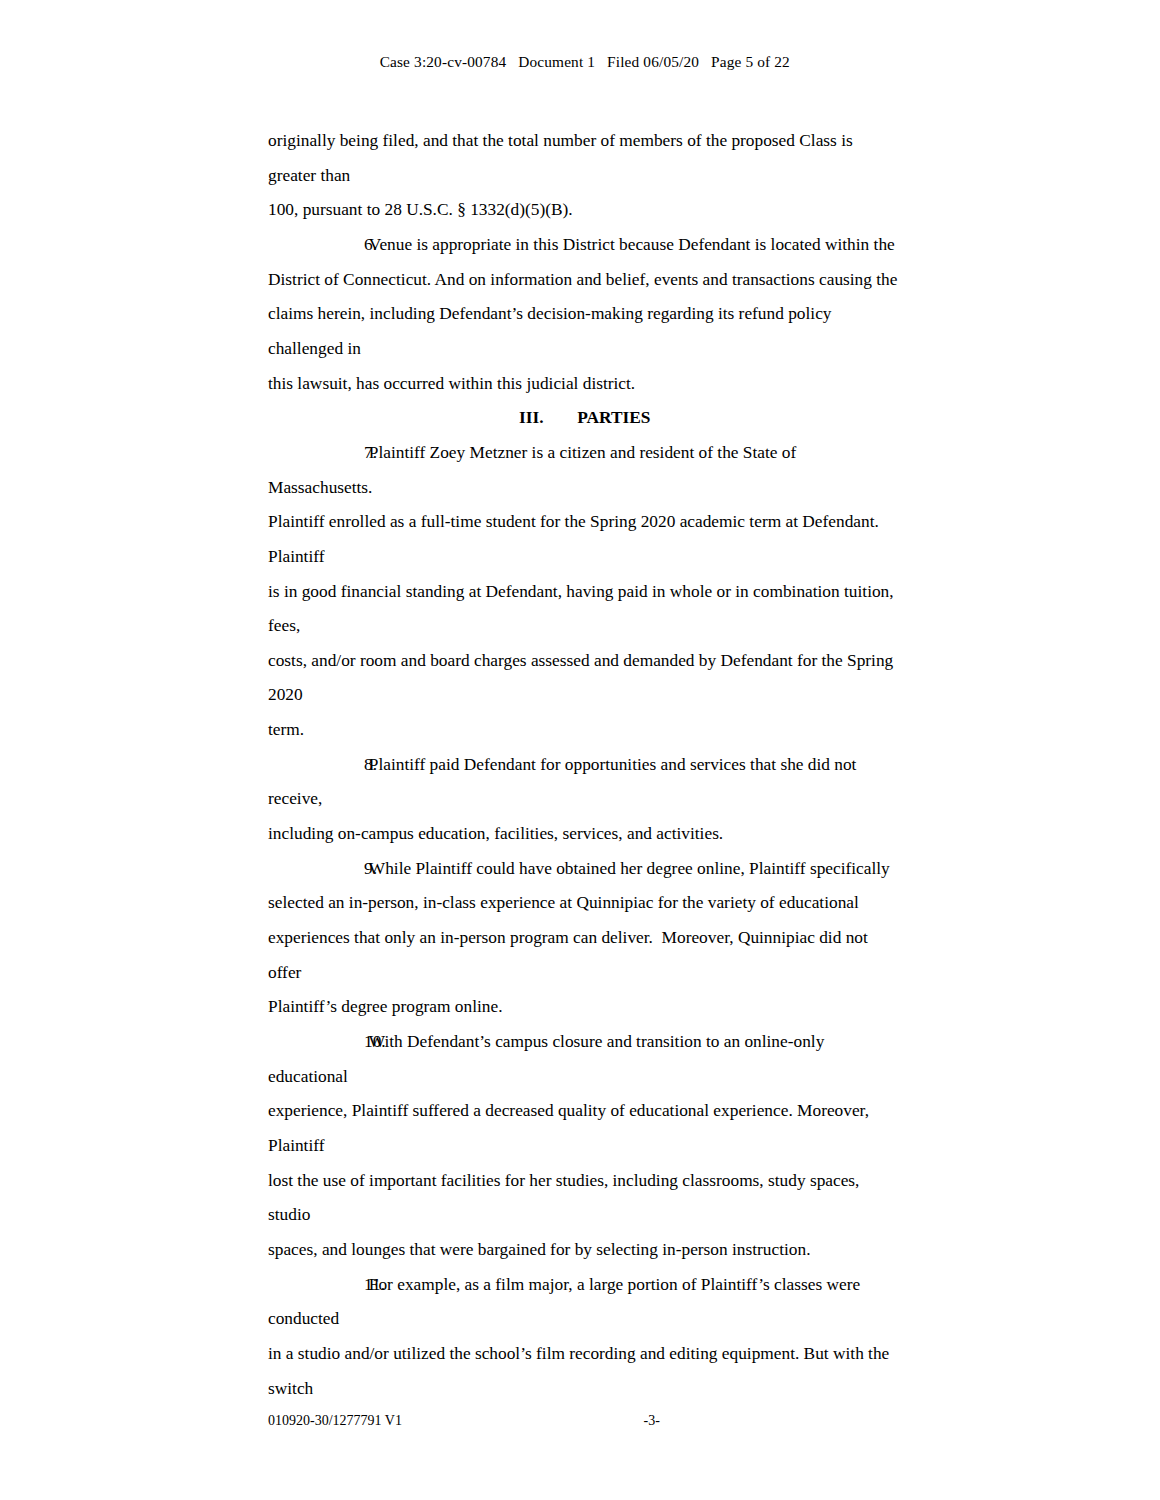Case 3:20-cv-00784 Document 1 Filed 06/05/20 Page 5 of 22
originally being filed, and that the total number of members of the proposed Class is greater than
100, pursuant to 28 U.S.C. § 1332(d)(5)(B).
6. Venue is appropriate in this District because Defendant is located within the
District of Connecticut. And on information and belief, events and transactions causing the
claims herein, including Defendant’s decision-making regarding its refund policy challenged in
this lawsuit, has occurred within this judicial district.
III. PARTIES
7. Plaintiff Zoey Metzner is a citizen and resident of the State of Massachusetts.
Plaintiff enrolled as a full-time student for the Spring 2020 academic term at Defendant. Plaintiff
is in good financial standing at Defendant, having paid in whole or in combination tuition, fees,
costs, and/or room and board charges assessed and demanded by Defendant for the Spring 2020
term.
8. Plaintiff paid Defendant for opportunities and services that she did not receive,
including on-campus education, facilities, services, and activities.
9. While Plaintiff could have obtained her degree online, Plaintiff specifically
selected an in-person, in-class experience at Quinnipiac for the variety of educational
experiences that only an in-person program can deliver. Moreover, Quinnipiac did not offer
Plaintiff’s degree program online.
10. With Defendant’s campus closure and transition to an online-only educational
experience, Plaintiff suffered a decreased quality of educational experience. Moreover, Plaintiff
lost the use of important facilities for her studies, including classrooms, study spaces, studio
spaces, and lounges that were bargained for by selecting in-person instruction.
11. For example, as a film major, a large portion of Plaintiff’s classes were conducted
in a studio and/or utilized the school’s film recording and editing equipment. But with the switch
010920-30/1277791 V1
-3-